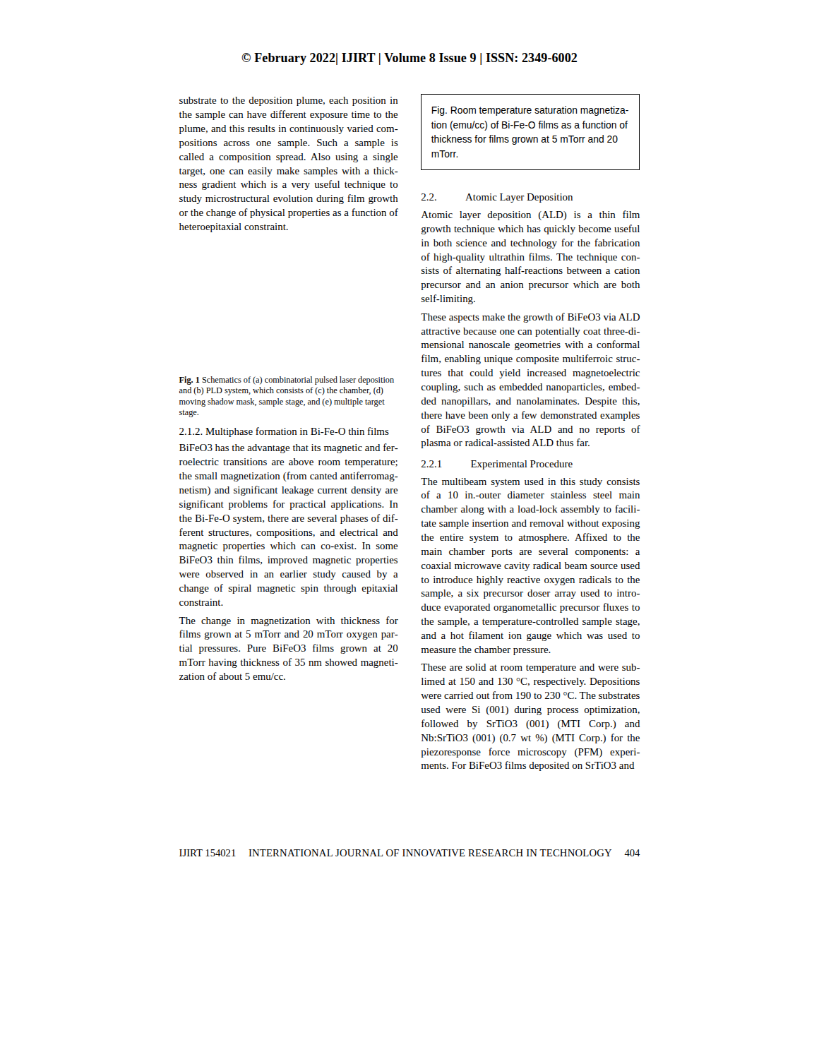© February 2022| IJIRT | Volume 8 Issue 9 | ISSN: 2349-6002
substrate to the deposition plume, each position in the sample can have different exposure time to the plume, and this results in continuously varied compositions across one sample. Such a sample is called a composition spread. Also using a single target, one can easily make samples with a thickness gradient which is a very useful technique to study microstructural evolution during film growth or the change of physical properties as a function of heteroepitaxial constraint.
Fig. 1 Schematics of (a) combinatorial pulsed laser deposition and (b) PLD system, which consists of (c) the chamber, (d) moving shadow mask, sample stage, and (e) multiple target stage.
2.1.2. Multiphase formation in Bi-Fe-O thin films
BiFeO3 has the advantage that its magnetic and ferroelectric transitions are above room temperature; the small magnetization (from canted antiferromagnetism) and significant leakage current density are significant problems for practical applications. In the Bi-Fe-O system, there are several phases of different structures, compositions, and electrical and magnetic properties which can co-exist. In some BiFeO3 thin films, improved magnetic properties were observed in an earlier study caused by a change of spiral magnetic spin through epitaxial constraint.
The change in magnetization with thickness for films grown at 5 mTorr and 20 mTorr oxygen partial pressures. Pure BiFeO3 films grown at 20 mTorr having thickness of 35 nm showed magnetization of about 5 emu/cc.
Fig. Room temperature saturation magnetization (emu/cc) of Bi-Fe-O films as a function of thickness for films grown at 5 mTorr and 20 mTorr.
2.2. Atomic Layer Deposition
Atomic layer deposition (ALD) is a thin film growth technique which has quickly become useful in both science and technology for the fabrication of high-quality ultrathin films. The technique consists of alternating half-reactions between a cation precursor and an anion precursor which are both self-limiting.
These aspects make the growth of BiFeO3 via ALD attractive because one can potentially coat three-dimensional nanoscale geometries with a conformal film, enabling unique composite multiferroic structures that could yield increased magnetoelectric coupling, such as embedded nanoparticles, embedded nanopillars, and nanolaminates. Despite this, there have been only a few demonstrated examples of BiFeO3 growth via ALD and no reports of plasma or radical-assisted ALD thus far.
2.2.1 Experimental Procedure
The multibeam system used in this study consists of a 10 in.-outer diameter stainless steel main chamber along with a load-lock assembly to facilitate sample insertion and removal without exposing the entire system to atmosphere. Affixed to the main chamber ports are several components: a coaxial microwave cavity radical beam source used to introduce highly reactive oxygen radicals to the sample, a six precursor doser array used to introduce evaporated organometallic precursor fluxes to the sample, a temperature-controlled sample stage, and a hot filament ion gauge which was used to measure the chamber pressure.
These are solid at room temperature and were sublimed at 150 and 130 °C, respectively. Depositions were carried out from 190 to 230 °C. The substrates used were Si (001) during process optimization, followed by SrTiO3 (001) (MTI Corp.) and Nb:SrTiO3 (001) (0.7 wt %) (MTI Corp.) for the piezoresponse force microscopy (PFM) experiments. For BiFeO3 films deposited on SrTiO3 and
IJIRT 154021
INTERNATIONAL JOURNAL OF INNOVATIVE RESEARCH IN TECHNOLOGY
404